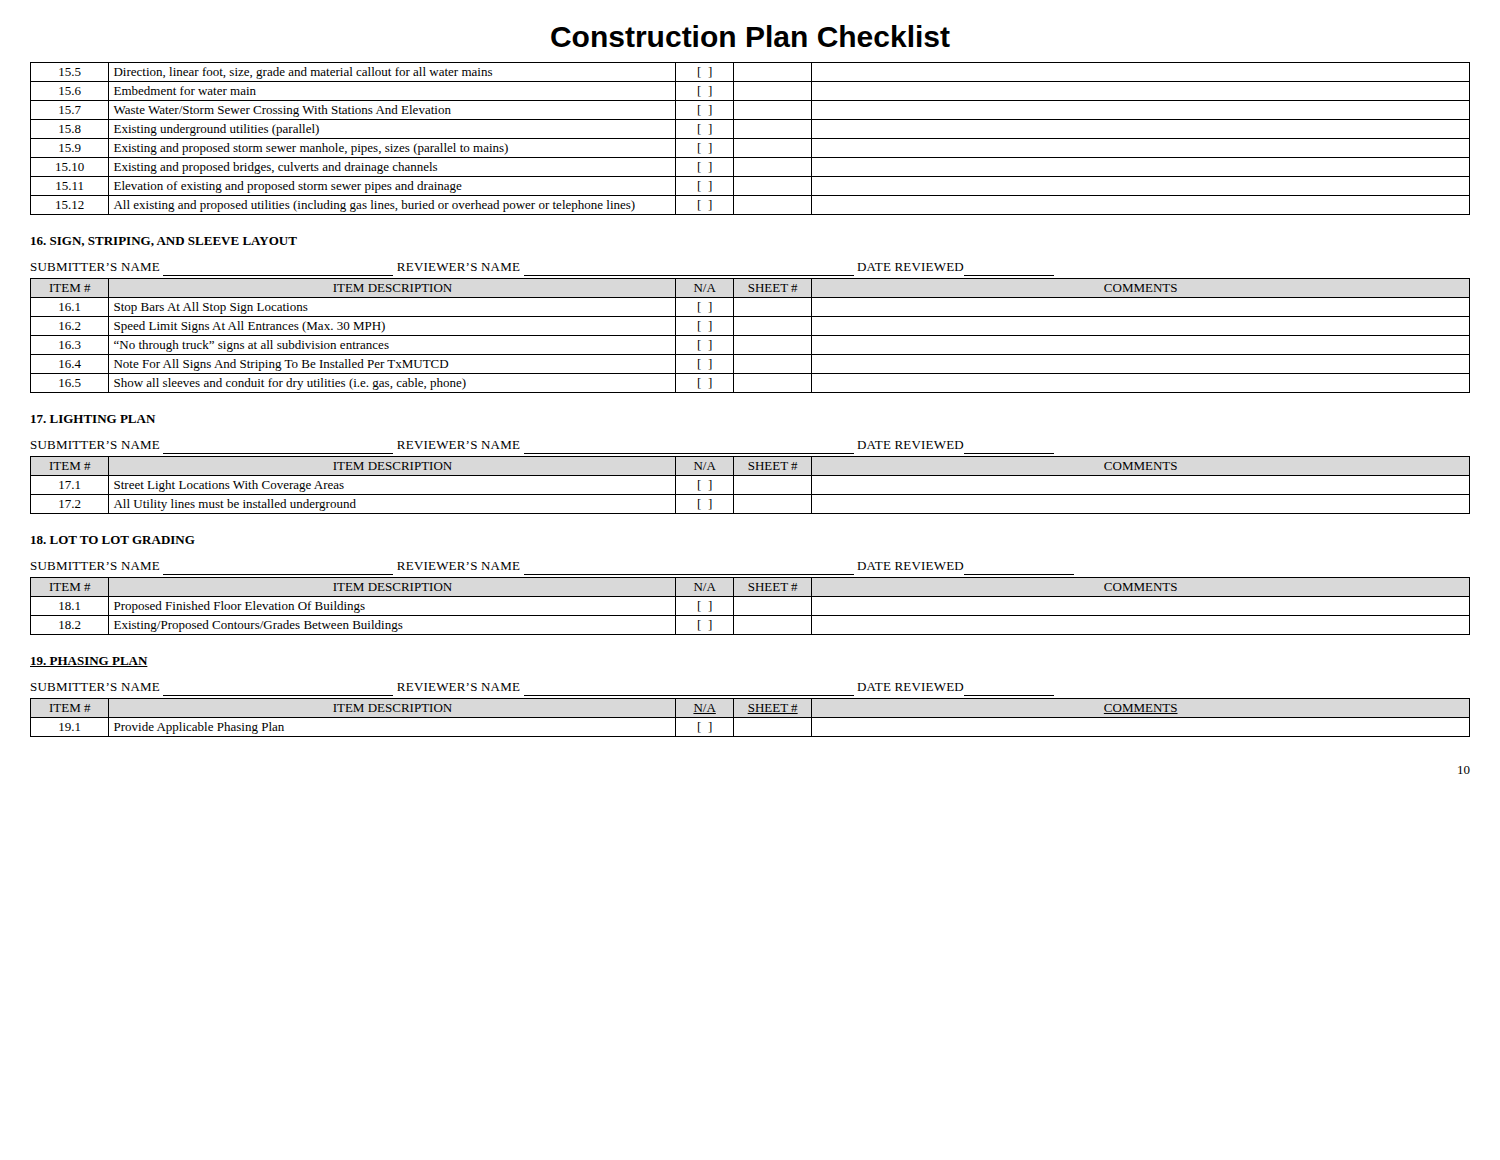Construction Plan Checklist
| 15.5 | Direction, linear foot, size, grade and material callout for all water mains | [ ] | | |
| 15.6 | Embedment for water main | [ ] | | |
| 15.7 | Waste Water/Storm Sewer Crossing With Stations And Elevation | [ ] | | |
| 15.8 | Existing underground utilities (parallel) | [ ] | | |
| 15.9 | Existing and proposed storm sewer manhole, pipes, sizes (parallel to mains) | [ ] | | |
| 15.10 | Existing and proposed bridges, culverts and drainage channels | [ ] | | |
| 15.11 | Elevation of existing and proposed storm sewer pipes and drainage | [ ] | | |
| 15.12 | All existing and proposed utilities (including gas lines, buried or overhead power or telephone lines) | [ ] | | |
16. SIGN, STRIPING, AND SLEEVE LAYOUT
SUBMITTER’S NAME REVIEWER’S NAME DATE REVIEWED
| ITEM # | ITEM DESCRIPTION | N/A | SHEET # | COMMENTS |
| --- | --- | --- | --- | --- |
| 16.1 | Stop Bars At All Stop Sign Locations | [ ] | | |
| 16.2 | Speed Limit Signs At All Entrances (Max. 30 MPH) | [ ] | | |
| 16.3 | “No through truck” signs at all subdivision entrances | [ ] | | |
| 16.4 | Note For All Signs And Striping To Be Installed Per TxMUTCD | [ ] | | |
| 16.5 | Show all sleeves and conduit for dry utilities (i.e. gas, cable, phone) | [ ] | | |
17. LIGHTING PLAN
SUBMITTER’S NAME REVIEWER’S NAME DATE REVIEWED
| ITEM # | ITEM DESCRIPTION | N/A | SHEET # | COMMENTS |
| --- | --- | --- | --- | --- |
| 17.1 | Street Light Locations With Coverage Areas | [ ] | | |
| 17.2 | All Utility lines must be installed underground | [ ] | | |
18. LOT TO LOT GRADING
SUBMITTER’S NAME REVIEWER’S NAME DATE REVIEWED
| ITEM # | ITEM DESCRIPTION | N/A | SHEET # | COMMENTS |
| --- | --- | --- | --- | --- |
| 18.1 | Proposed Finished Floor Elevation Of Buildings | [ ] | | |
| 18.2 | Existing/Proposed Contours/Grades Between Buildings | [ ] | | |
19. PHASING PLAN
SUBMITTER’S NAME REVIEWER’S NAME DATE REVIEWED
| ITEM # | ITEM DESCRIPTION | N/A | SHEET # | COMMENTS |
| --- | --- | --- | --- | --- |
| 19.1 | Provide Applicable Phasing Plan | [ ] | | |
10